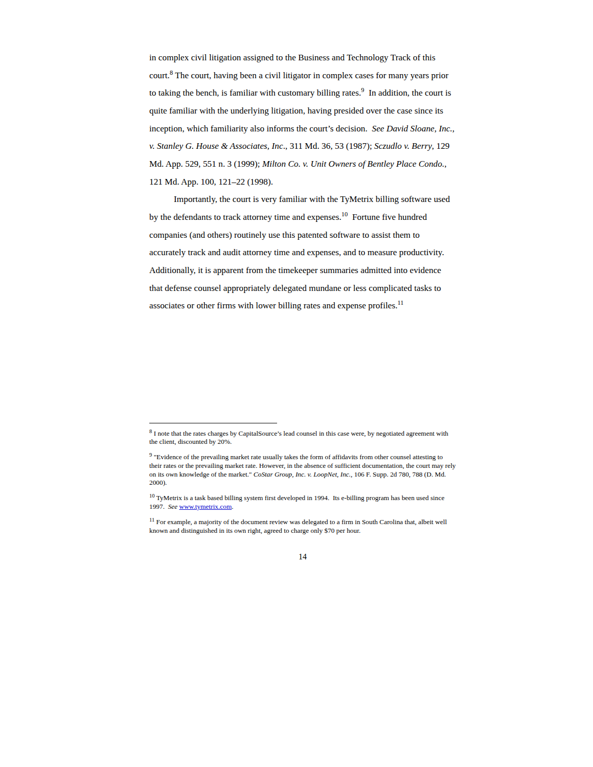in complex civil litigation assigned to the Business and Technology Track of this court.8 The court, having been a civil litigator in complex cases for many years prior to taking the bench, is familiar with customary billing rates.9 In addition, the court is quite familiar with the underlying litigation, having presided over the case since its inception, which familiarity also informs the court’s decision. See David Sloane, Inc., v. Stanley G. House & Associates, Inc., 311 Md. 36, 53 (1987); Sczudlo v. Berry, 129 Md. App. 529, 551 n. 3 (1999); Milton Co. v. Unit Owners of Bentley Place Condo., 121 Md. App. 100, 121–22 (1998).
Importantly, the court is very familiar with the TyMetrix billing software used by the defendants to track attorney time and expenses.10 Fortune five hundred companies (and others) routinely use this patented software to assist them to accurately track and audit attorney time and expenses, and to measure productivity. Additionally, it is apparent from the timekeeper summaries admitted into evidence that defense counsel appropriately delegated mundane or less complicated tasks to associates or other firms with lower billing rates and expense profiles.11
8 I note that the rates charges by CapitalSource’s lead counsel in this case were, by negotiated agreement with the client, discounted by 20%.
9 "Evidence of the prevailing market rate usually takes the form of affidavits from other counsel attesting to their rates or the prevailing market rate. However, in the absence of sufficient documentation, the court may rely on its own knowledge of the market." CoStar Group, Inc. v. LoopNet, Inc., 106 F. Supp. 2d 780, 788 (D. Md. 2000).
10 TyMetrix is a task based billing system first developed in 1994. Its e-billing program has been used since 1997. See www.tymetrix.com.
11 For example, a majority of the document review was delegated to a firm in South Carolina that, albeit well known and distinguished in its own right, agreed to charge only $70 per hour.
14